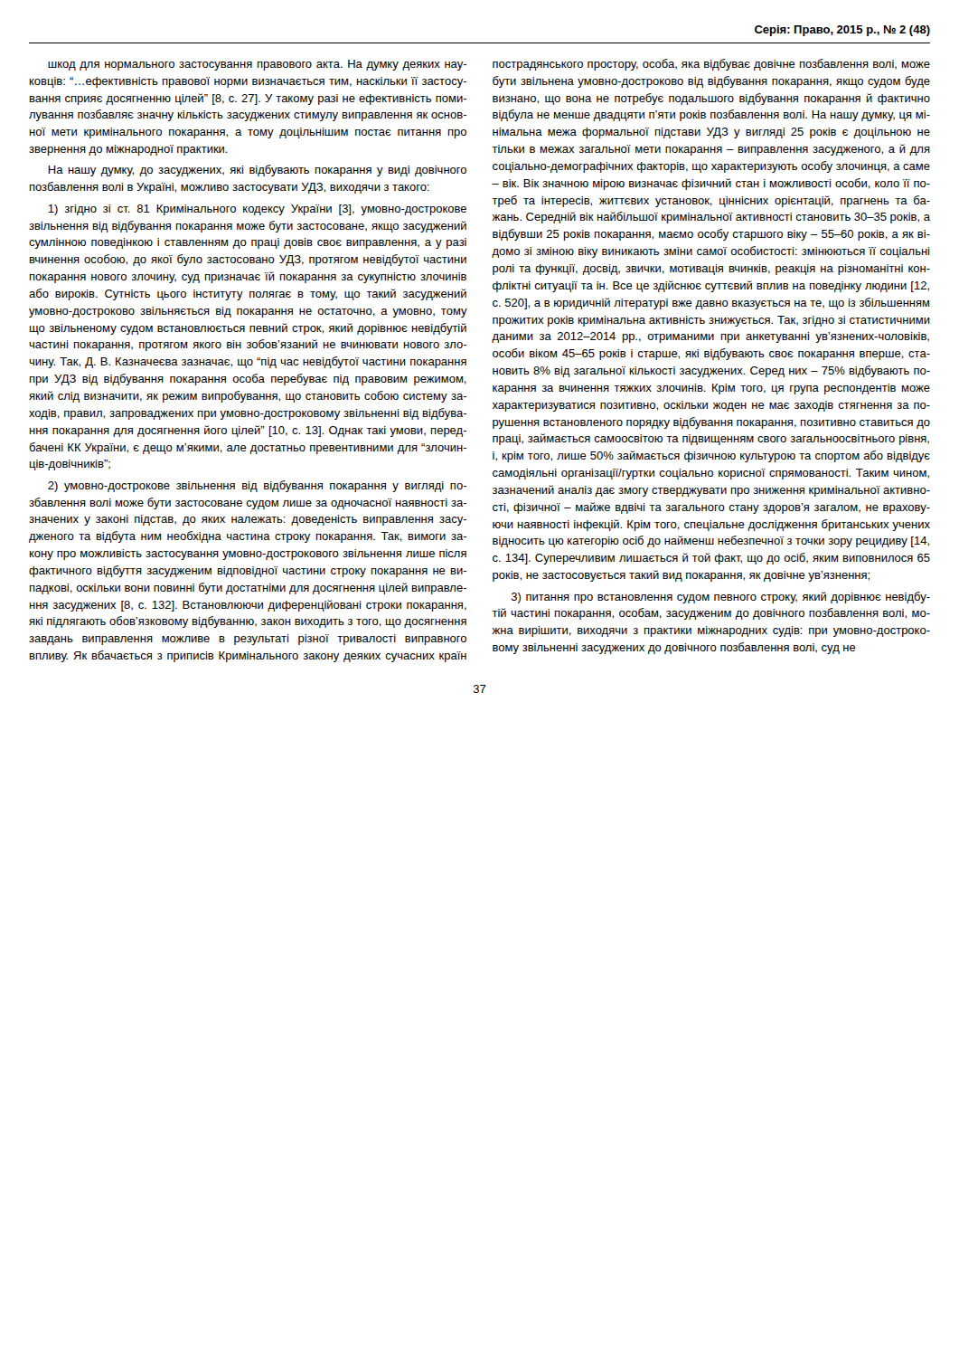Серія: Право, 2015 р., № 2 (48)
шкод для нормального застосування правового акта. На думку деяких науковців: “…ефективність правової норми визначається тим, наскільки її застосування сприяє досягненню цілей” [8, с. 27]. У такому разі не ефективність помилування позбавляє значну кількість засуджених стимулу виправлення як основної мети кримінального покарання, а тому доцільнішим постає питання про звернення до міжнародної практики.
На нашу думку, до засуджених, які відбувають покарання у виді довічного позбавлення волі в Україні, можливо застосувати УДЗ, виходячи з такого:
1) згідно зі ст. 81 Кримінального кодексу України [3], умовно-дострокове звільнення від відбування покарання може бути застосоване, якщо засуджений сумлінною поведінкою і ставленням до праці довів своє виправлення, а у разі вчинення особою, до якої було застосовано УДЗ, протягом невідбутої частини покарання нового злочину, суд призначає їй покарання за сукупністю злочинів або вироків. Сутність цього інституту полягає в тому, що такий засуджений умовно-достроково звільняється від покарання не остаточно, а умовно, тому що звільненому судом встановлюється певний строк, який дорівнює невідбутій частині покарання, протягом якого він зобов’язаний не вчинювати нового злочину. Так, Д. В. Казначеєва зазначає, що “під час невідбутої частини покарання при УДЗ від відбування покарання особа перебуває під правовим режимом, який слід визначити, як режим випробування, що становить собою систему заходів, правил, запроваджених при умовно-достроковому звільненні від відбування покарання для досягнення його цілей” [10, с. 13]. Однак такі умови, передбачені КК України, є дещо м’якими, але достатньо превентивними для “злочинців-довічників”;
2) умовно-дострокове звільнення від відбування покарання у вигляді позбавлення волі може бути застосоване судом лише за одночасної наявності зазначених у законі підстав, до яких належать: доведеність виправлення засудженого та відбута ним необхідна частина строку покарання. Так, вимоги закону про можливість застосування умовно-дострокового звільнення лише після фактичного відбуття засудженим відповідної частини строку покарання не випадкові, оскільки вони повинні бути достатніми для досягнення цілей виправлення засуджених [8, с. 132]. Встановлюючи диференційовані строки покарання, які підлягають обов’язковому відбуванню, закон виходить з того, що досягнення завдань виправлення можливе в результаті різної тривалості виправного впливу. Як вбачається з приписів Кримінального закону деяких сучасних країн пострадянського простору, особа, яка відбуває довічне позбавлення волі, може бути звільнена умовно-достроково від відбування покарання, якщо судом буде визнано, що вона не потребує подальшого відбування покарання й фактично відбула не менше двадцяти п’яти років позбавлення волі. На нашу думку, ця мінімальна межа формальної підстави УДЗ у вигляді 25 років є доцільною не тільки в межах загальної мети покарання – виправлення засудженого, а й для соціально-демографічних факторів, що характеризують особу злочинця, а саме – вік. Вік значною мірою визначає фізичний стан і можливості особи, коло її потреб та інтересів, життєвих установок, ціннісних орієнтацій, прагнень та бажань. Середній вік найбільшої кримінальної активності становить 30–35 років, а відбувши 25 років покарання, маємо особу старшого віку – 55–60 років, а як відомо зі зміною віку виникають зміни самої особистості: змінюються її соціальні ролі та функції, досвід, звички, мотивація вчинків, реакція на різноманітні конфліктні ситуації та ін. Все це здійснює суттєвий вплив на поведінку людини [12, с. 520], а в юридичній літературі вже давно вказується на те, що із збільшенням прожитих років кримінальна активність знижується. Так, згідно зі статистичними даними за 2012–2014 рр., отриманими при анкетуванні ув’язнених-чоловіків, особи віком 45–65 років і старше, які відбувають своє покарання вперше, становить 8% від загальної кількості засуджених. Серед них – 75% відбувають покарання за вчинення тяжких злочинів. Крім того, ця група респондентів може характеризуватися позитивно, оскільки жоден не має заходів стягнення за порушення встановленого порядку відбування покарання, позитивно ставиться до праці, займається самоосвітою та підвищенням свого загальноосвітнього рівня, і, крім того, лише 50% займається фізичною культурою та спортом або відвідує самодіяльні організації/гуртки соціально корисної спрямованості. Таким чином, зазначений аналіз дає змогу стверджувати про зниження кримінальної активності, фізичної – майже вдвічі та загального стану здоров’я загалом, не враховуючи наявності інфекцій. Крім того, спеціальне дослідження британських учених відносить цю категорію осіб до найменш небезпечної з точки зору рецидиву [14, с. 134]. Суперечливим лишається й той факт, що до осіб, яким виповнилося 65 років, не застосовується такий вид покарання, як довічне ув’язнення;
3) питання про встановлення судом певного строку, який дорівнює невідбутій частині покарання, особам, засудженим до довічного позбавлення волі, можна вирішити, виходячи з практики міжнародних судів: при умовно-достроковому звільненні засуджених до довічного позбавлення волі, суд не
37